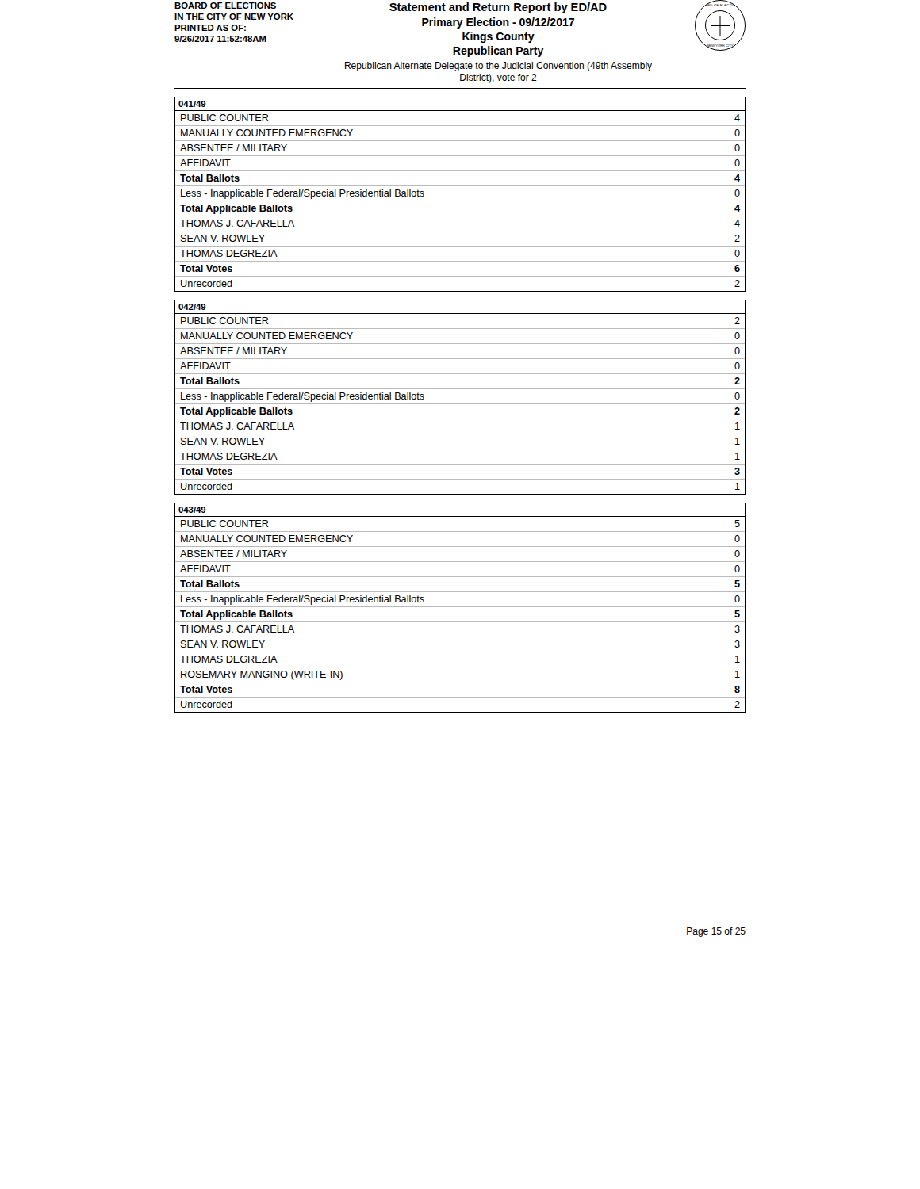BOARD OF ELECTIONS
IN THE CITY OF NEW YORK
PRINTED AS OF:
9/26/2017 11:52:48AM
Statement and Return Report by ED/AD
Primary Election - 09/12/2017
Kings County
Republican Party
Republican Alternate Delegate to the Judicial Convention (49th Assembly District), vote for 2
041/49
| PUBLIC COUNTER | 4 |
| MANUALLY COUNTED EMERGENCY | 0 |
| ABSENTEE / MILITARY | 0 |
| AFFIDAVIT | 0 |
| Total Ballots | 4 |
| Less - Inapplicable Federal/Special Presidential Ballots | 0 |
| Total Applicable Ballots | 4 |
| THOMAS J. CAFARELLA | 4 |
| SEAN V. ROWLEY | 2 |
| THOMAS DEGREZIA | 0 |
| Total Votes | 6 |
| Unrecorded | 2 |
042/49
| PUBLIC COUNTER | 2 |
| MANUALLY COUNTED EMERGENCY | 0 |
| ABSENTEE / MILITARY | 0 |
| AFFIDAVIT | 0 |
| Total Ballots | 2 |
| Less - Inapplicable Federal/Special Presidential Ballots | 0 |
| Total Applicable Ballots | 2 |
| THOMAS J. CAFARELLA | 1 |
| SEAN V. ROWLEY | 1 |
| THOMAS DEGREZIA | 1 |
| Total Votes | 3 |
| Unrecorded | 1 |
043/49
| PUBLIC COUNTER | 5 |
| MANUALLY COUNTED EMERGENCY | 0 |
| ABSENTEE / MILITARY | 0 |
| AFFIDAVIT | 0 |
| Total Ballots | 5 |
| Less - Inapplicable Federal/Special Presidential Ballots | 0 |
| Total Applicable Ballots | 5 |
| THOMAS J. CAFARELLA | 3 |
| SEAN V. ROWLEY | 3 |
| THOMAS DEGREZIA | 1 |
| ROSEMARY MANGINO (WRITE-IN) | 1 |
| Total Votes | 8 |
| Unrecorded | 2 |
Page 15 of 25